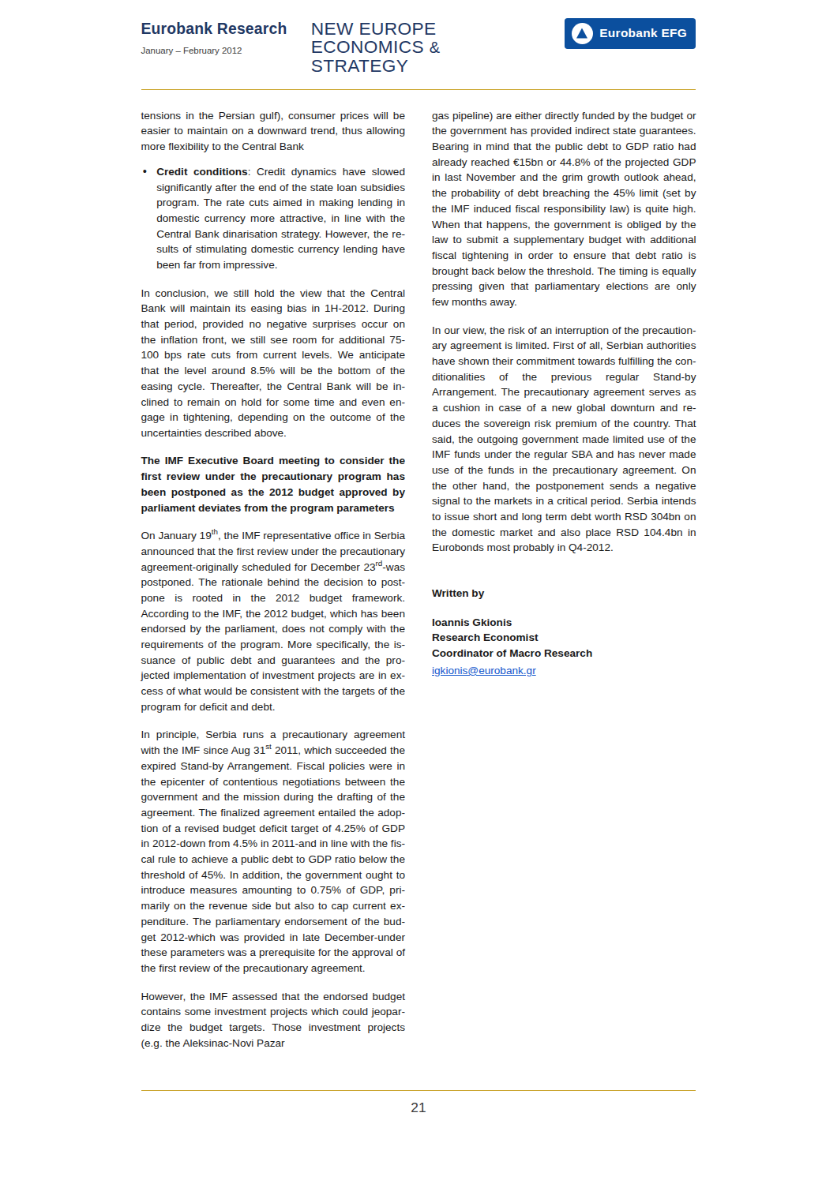Eurobank Research
January – February 2012
NEW EUROPE
ECONOMICS & STRATEGY
Eurobank EFG
tensions in the Persian gulf), consumer prices will be easier to maintain on a downward trend, thus allowing more flexibility to the Central Bank
Credit conditions: Credit dynamics have slowed significantly after the end of the state loan subsidies program. The rate cuts aimed in making lending in domestic currency more attractive, in line with the Central Bank dinarisation strategy. However, the results of stimulating domestic currency lending have been far from impressive.
In conclusion, we still hold the view that the Central Bank will maintain its easing bias in 1H-2012. During that period, provided no negative surprises occur on the inflation front, we still see room for additional 75-100 bps rate cuts from current levels. We anticipate that the level around 8.5% will be the bottom of the easing cycle. Thereafter, the Central Bank will be inclined to remain on hold for some time and even engage in tightening, depending on the outcome of the uncertainties described above.
The IMF Executive Board meeting to consider the first review under the precautionary program has been postponed as the 2012 budget approved by parliament deviates from the program parameters
On January 19th, the IMF representative office in Serbia announced that the first review under the precautionary agreement-originally scheduled for December 23rd-was postponed. The rationale behind the decision to postpone is rooted in the 2012 budget framework. According to the IMF, the 2012 budget, which has been endorsed by the parliament, does not comply with the requirements of the program. More specifically, the issuance of public debt and guarantees and the projected implementation of investment projects are in excess of what would be consistent with the targets of the program for deficit and debt.
In principle, Serbia runs a precautionary agreement with the IMF since Aug 31st 2011, which succeeded the expired Stand-by Arrangement. Fiscal policies were in the epicenter of contentious negotiations between the government and the mission during the drafting of the agreement. The finalized agreement entailed the adoption of a revised budget deficit target of 4.25% of GDP in 2012-down from 4.5% in 2011-and in line with the fiscal rule to achieve a public debt to GDP ratio below the threshold of 45%. In addition, the government ought to introduce measures amounting to 0.75% of GDP, primarily on the revenue side but also to cap current expenditure. The parliamentary endorsement of the budget 2012-which was provided in late December-under these parameters was a prerequisite for the approval of the first review of the precautionary agreement.
However, the IMF assessed that the endorsed budget contains some investment projects which could jeopardize the budget targets. Those investment projects (e.g. the Aleksinac-Novi Pazar
gas pipeline) are either directly funded by the budget or the government has provided indirect state guarantees. Bearing in mind that the public debt to GDP ratio had already reached €15bn or 44.8% of the projected GDP in last November and the grim growth outlook ahead, the probability of debt breaching the 45% limit (set by the IMF induced fiscal responsibility law) is quite high. When that happens, the government is obliged by the law to submit a supplementary budget with additional fiscal tightening in order to ensure that debt ratio is brought back below the threshold. The timing is equally pressing given that parliamentary elections are only few months away.
In our view, the risk of an interruption of the precautionary agreement is limited. First of all, Serbian authorities have shown their commitment towards fulfilling the conditionalities of the previous regular Stand-by Arrangement. The precautionary agreement serves as a cushion in case of a new global downturn and reduces the sovereign risk premium of the country. That said, the outgoing government made limited use of the IMF funds under the regular SBA and has never made use of the funds in the precautionary agreement. On the other hand, the postponement sends a negative signal to the markets in a critical period. Serbia intends to issue short and long term debt worth RSD 304bn on the domestic market and also place RSD 104.4bn in Eurobonds most probably in Q4-2012.
Written by
Ioannis Gkionis
Research Economist
Coordinator of Macro Research
igkionis@eurobank.gr
21